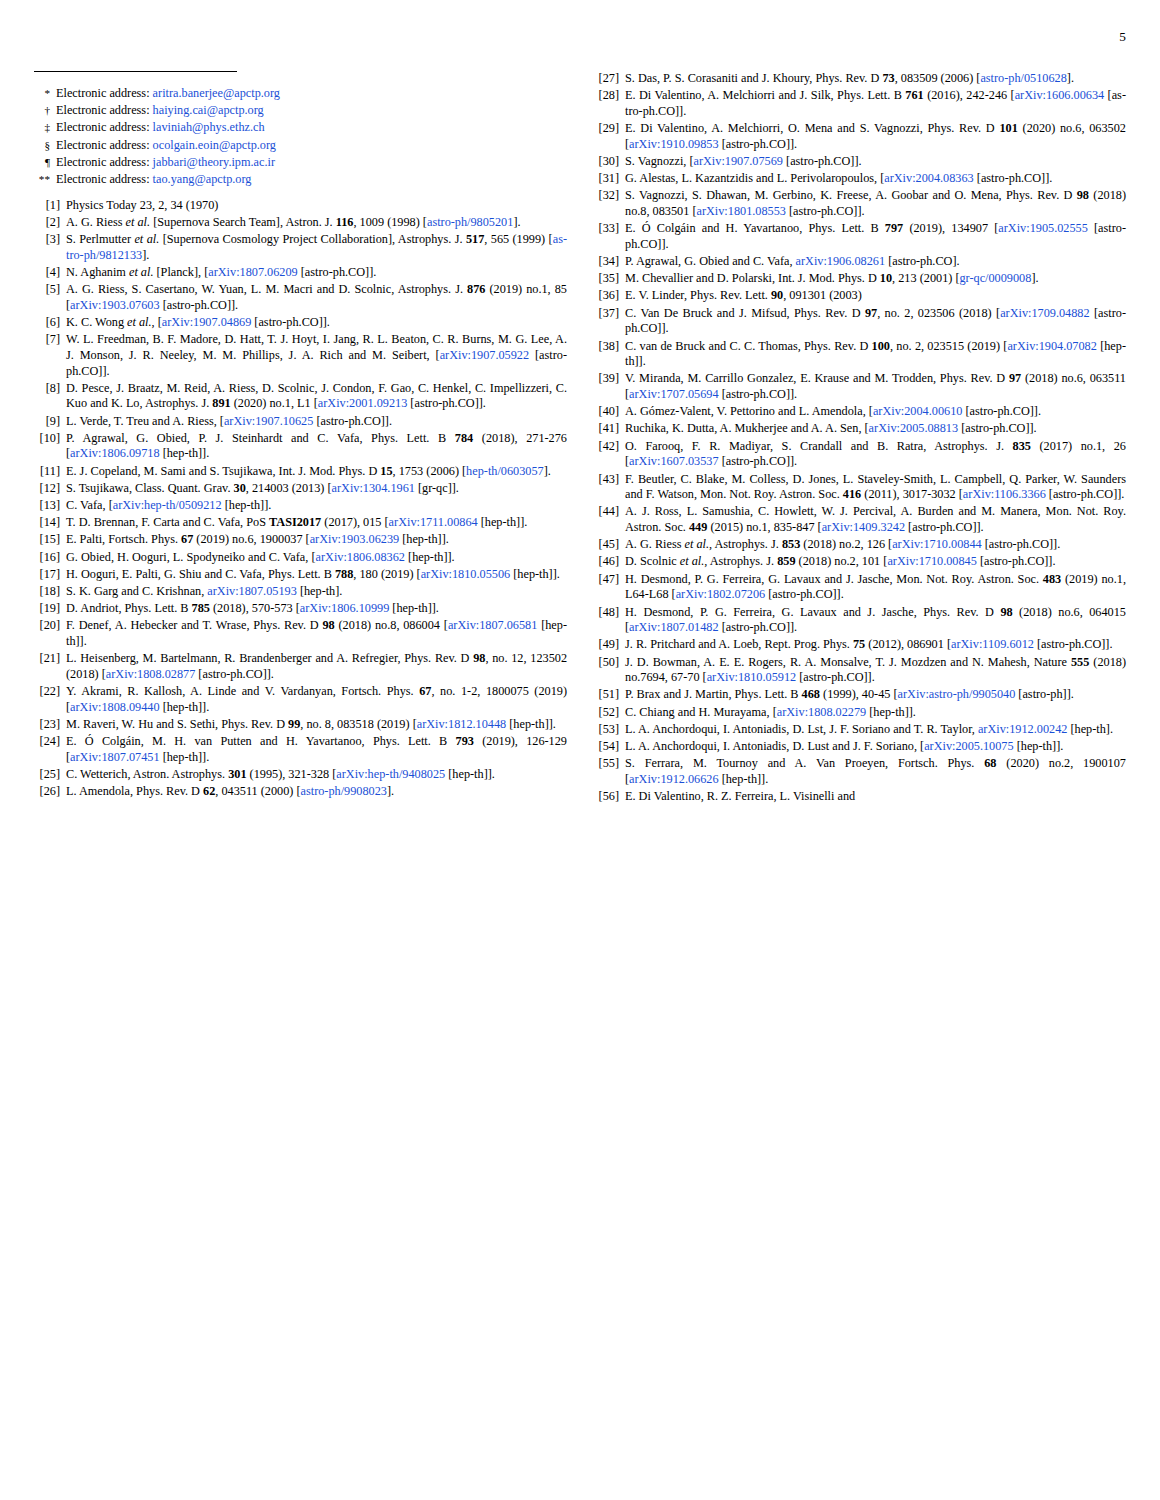5
*Electronic address: aritra.banerjee@apctp.org
†Electronic address: haiying.cai@apctp.org
‡Electronic address: laviniah@phys.ethz.ch
§Electronic address: ocolgain.eoin@apctp.org
¶Electronic address: jabbari@theory.ipm.ac.ir
**Electronic address: tao.yang@apctp.org
[1] Physics Today 23, 2, 34 (1970)
[2] A. G. Riess et al. [Supernova Search Team], Astron. J. 116, 1009 (1998) [astro-ph/9805201].
[3] S. Perlmutter et al. [Supernova Cosmology Project Collaboration], Astrophys. J. 517, 565 (1999) [astro-ph/9812133].
[4] N. Aghanim et al. [Planck], [arXiv:1807.06209 [astro-ph.CO]].
[5] A. G. Riess, S. Casertano, W. Yuan, L. M. Macri and D. Scolnic, Astrophys. J. 876 (2019) no.1, 85 [arXiv:1903.07603 [astro-ph.CO]].
[6] K. C. Wong et al., [arXiv:1907.04869 [astro-ph.CO]].
[7] W. L. Freedman, B. F. Madore, D. Hatt, T. J. Hoyt, I. Jang, R. L. Beaton, C. R. Burns, M. G. Lee, A. J. Monson, J. R. Neeley, M. M. Phillips, J. A. Rich and M. Seibert, [arXiv:1907.05922 [astro-ph.CO]].
[8] D. Pesce, J. Braatz, M. Reid, A. Riess, D. Scolnic, J. Condon, F. Gao, C. Henkel, C. Impellizzeri, C. Kuo and K. Lo, Astrophys. J. 891 (2020) no.1, L1 [arXiv:2001.09213 [astro-ph.CO]].
[9] L. Verde, T. Treu and A. Riess, [arXiv:1907.10625 [astro-ph.CO]].
[10] P. Agrawal, G. Obied, P. J. Steinhardt and C. Vafa, Phys. Lett. B 784 (2018), 271-276 [arXiv:1806.09718 [hep-th]].
[11] E. J. Copeland, M. Sami and S. Tsujikawa, Int. J. Mod. Phys. D 15, 1753 (2006) [hep-th/0603057].
[12] S. Tsujikawa, Class. Quant. Grav. 30, 214003 (2013) [arXiv:1304.1961 [gr-qc]].
[13] C. Vafa, [arXiv:hep-th/0509212 [hep-th]].
[14] T. D. Brennan, F. Carta and C. Vafa, PoS TASI2017 (2017), 015 [arXiv:1711.00864 [hep-th]].
[15] E. Palti, Fortsch. Phys. 67 (2019) no.6, 1900037 [arXiv:1903.06239 [hep-th]].
[16] G. Obied, H. Ooguri, L. Spodyneiko and C. Vafa, [arXiv:1806.08362 [hep-th]].
[17] H. Ooguri, E. Palti, G. Shiu and C. Vafa, Phys. Lett. B 788, 180 (2019) [arXiv:1810.05506 [hep-th]].
[18] S. K. Garg and C. Krishnan, arXiv:1807.05193 [hep-th].
[19] D. Andriot, Phys. Lett. B 785 (2018), 570-573 [arXiv:1806.10999 [hep-th]].
[20] F. Denef, A. Hebecker and T. Wrase, Phys. Rev. D 98 (2018) no.8, 086004 [arXiv:1807.06581 [hep-th]].
[21] L. Heisenberg, M. Bartelmann, R. Brandenberger and A. Refregier, Phys. Rev. D 98, no. 12, 123502 (2018) [arXiv:1808.02877 [astro-ph.CO]].
[22] Y. Akrami, R. Kallosh, A. Linde and V. Vardanyan, Fortsch. Phys. 67, no. 1-2, 1800075 (2019) [arXiv:1808.09440 [hep-th]].
[23] M. Raveri, W. Hu and S. Sethi, Phys. Rev. D 99, no. 8, 083518 (2019) [arXiv:1812.10448 [hep-th]].
[24] E. Ó Colgáin, M. H. van Putten and H. Yavartanoo, Phys. Lett. B 793 (2019), 126-129 [arXiv:1807.07451 [hep-th]].
[25] C. Wetterich, Astron. Astrophys. 301 (1995), 321-328 [arXiv:hep-th/9408025 [hep-th]].
[26] L. Amendola, Phys. Rev. D 62, 043511 (2000) [astro-ph/9908023].
[27] S. Das, P. S. Corasaniti and J. Khoury, Phys. Rev. D 73, 083509 (2006) [astro-ph/0510628].
[28] E. Di Valentino, A. Melchiorri and J. Silk, Phys. Lett. B 761 (2016), 242-246 [arXiv:1606.00634 [astro-ph.CO]].
[29] E. Di Valentino, A. Melchiorri, O. Mena and S. Vagnozzi, Phys. Rev. D 101 (2020) no.6, 063502 [arXiv:1910.09853 [astro-ph.CO]].
[30] S. Vagnozzi, [arXiv:1907.07569 [astro-ph.CO]].
[31] G. Alestas, L. Kazantzidis and L. Perivolaropoulos, [arXiv:2004.08363 [astro-ph.CO]].
[32] S. Vagnozzi, S. Dhawan, M. Gerbino, K. Freese, A. Goobar and O. Mena, Phys. Rev. D 98 (2018) no.8, 083501 [arXiv:1801.08553 [astro-ph.CO]].
[33] E. Ó Colgáin and H. Yavartanoo, Phys. Lett. B 797 (2019), 134907 [arXiv:1905.02555 [astro-ph.CO]].
[34] P. Agrawal, G. Obied and C. Vafa, arXiv:1906.08261 [astro-ph.CO].
[35] M. Chevallier and D. Polarski, Int. J. Mod. Phys. D 10, 213 (2001) [gr-qc/0009008].
[36] E. V. Linder, Phys. Rev. Lett. 90, 091301 (2003)
[37] C. Van De Bruck and J. Mifsud, Phys. Rev. D 97, no. 2, 023506 (2018) [arXiv:1709.04882 [astro-ph.CO]].
[38] C. van de Bruck and C. C. Thomas, Phys. Rev. D 100, no. 2, 023515 (2019) [arXiv:1904.07082 [hep-th]].
[39] V. Miranda, M. Carrillo Gonzalez, E. Krause and M. Trodden, Phys. Rev. D 97 (2018) no.6, 063511 [arXiv:1707.05694 [astro-ph.CO]].
[40] A. Gómez-Valent, V. Pettorino and L. Amendola, [arXiv:2004.00610 [astro-ph.CO]].
[41] Ruchika, K. Dutta, A. Mukherjee and A. A. Sen, [arXiv:2005.08813 [astro-ph.CO]].
[42] O. Farooq, F. R. Madiyar, S. Crandall and B. Ratra, Astrophys. J. 835 (2017) no.1, 26 [arXiv:1607.03537 [astro-ph.CO]].
[43] F. Beutler, C. Blake, M. Colless, D. Jones, L. Staveley-Smith, L. Campbell, Q. Parker, W. Saunders and F. Watson, Mon. Not. Roy. Astron. Soc. 416 (2011), 3017-3032 [arXiv:1106.3366 [astro-ph.CO]].
[44] A. J. Ross, L. Samushia, C. Howlett, W. J. Percival, A. Burden and M. Manera, Mon. Not. Roy. Astron. Soc. 449 (2015) no.1, 835-847 [arXiv:1409.3242 [astro-ph.CO]].
[45] A. G. Riess et al., Astrophys. J. 853 (2018) no.2, 126 [arXiv:1710.00844 [astro-ph.CO]].
[46] D. Scolnic et al., Astrophys. J. 859 (2018) no.2, 101 [arXiv:1710.00845 [astro-ph.CO]].
[47] H. Desmond, P. G. Ferreira, G. Lavaux and J. Jasche, Mon. Not. Roy. Astron. Soc. 483 (2019) no.1, L64-L68 [arXiv:1802.07206 [astro-ph.CO]].
[48] H. Desmond, P. G. Ferreira, G. Lavaux and J. Jasche, Phys. Rev. D 98 (2018) no.6, 064015 [arXiv:1807.01482 [astro-ph.CO]].
[49] J. R. Pritchard and A. Loeb, Rept. Prog. Phys. 75 (2012), 086901 [arXiv:1109.6012 [astro-ph.CO]].
[50] J. D. Bowman, A. E. E. Rogers, R. A. Monsalve, T. J. Mozdzen and N. Mahesh, Nature 555 (2018) no.7694, 67-70 [arXiv:1810.05912 [astro-ph.CO]].
[51] P. Brax and J. Martin, Phys. Lett. B 468 (1999), 40-45 [arXiv:astro-ph/9905040 [astro-ph]].
[52] C. Chiang and H. Murayama, [arXiv:1808.02279 [hep-th]].
[53] L. A. Anchordoqui, I. Antoniadis, D. Lst, J. F. Soriano and T. R. Taylor, arXiv:1912.00242 [hep-th].
[54] L. A. Anchordoqui, I. Antoniadis, D. Lust and J. F. Soriano, [arXiv:2005.10075 [hep-th]].
[55] S. Ferrara, M. Tournoy and A. Van Proeyen, Fortsch. Phys. 68 (2020) no.2, 1900107 [arXiv:1912.06626 [hep-th]].
[56] E. Di Valentino, R. Z. Ferreira, L. Visinelli and